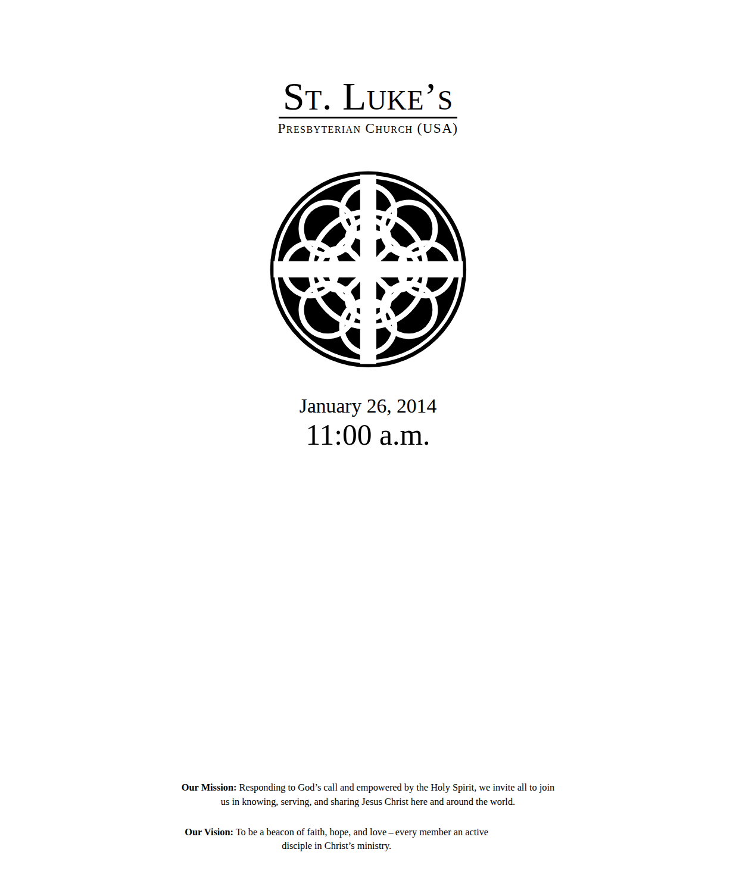St. Luke’s
Presbyterian Church (USA)
January 26, 2014
11:00 a.m.
Our Mission: Responding to God’s call and empowered by the Holy Spirit, we invite all to join us in knowing, serving, and sharing Jesus Christ here and around the world.
Our Vision: To be a beacon of faith, hope, and love – every member an active disciple in Christ’s ministry.